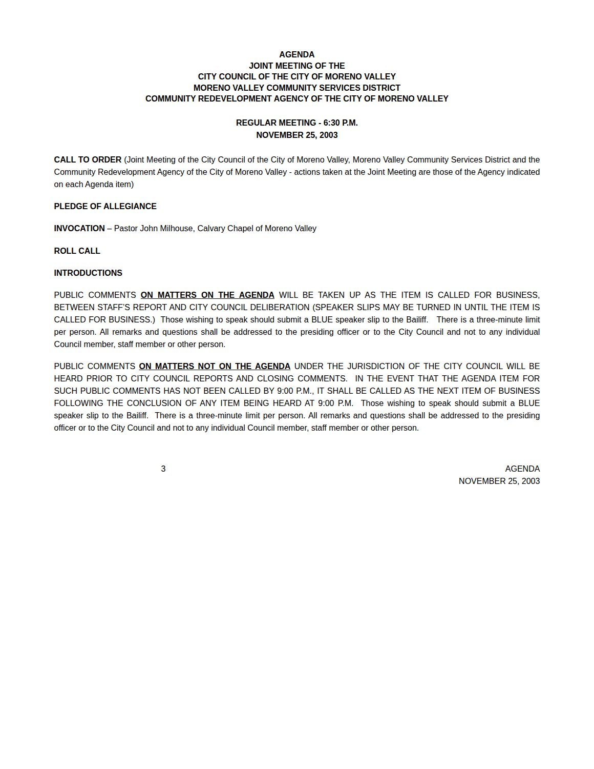AGENDA
JOINT MEETING OF THE
CITY COUNCIL OF THE CITY OF MORENO VALLEY
MORENO VALLEY COMMUNITY SERVICES DISTRICT
COMMUNITY REDEVELOPMENT AGENCY OF THE CITY OF MORENO VALLEY
REGULAR MEETING - 6:30 P.M.
NOVEMBER 25, 2003
CALL TO ORDER (Joint Meeting of the City Council of the City of Moreno Valley, Moreno Valley Community Services District and the Community Redevelopment Agency of the City of Moreno Valley - actions taken at the Joint Meeting are those of the Agency indicated on each Agenda item)
PLEDGE OF ALLEGIANCE
INVOCATION – Pastor John Milhouse, Calvary Chapel of Moreno Valley
ROLL CALL
INTRODUCTIONS
PUBLIC COMMENTS ON MATTERS ON THE AGENDA WILL BE TAKEN UP AS THE ITEM IS CALLED FOR BUSINESS, BETWEEN STAFF’S REPORT AND CITY COUNCIL DELIBERATION (SPEAKER SLIPS MAY BE TURNED IN UNTIL THE ITEM IS CALLED FOR BUSINESS.) Those wishing to speak should submit a BLUE speaker slip to the Bailiff. There is a three-minute limit per person. All remarks and questions shall be addressed to the presiding officer or to the City Council and not to any individual Council member, staff member or other person.
PUBLIC COMMENTS ON MATTERS NOT ON THE AGENDA UNDER THE JURISDICTION OF THE CITY COUNCIL WILL BE HEARD PRIOR TO CITY COUNCIL REPORTS AND CLOSING COMMENTS. IN THE EVENT THAT THE AGENDA ITEM FOR SUCH PUBLIC COMMENTS HAS NOT BEEN CALLED BY 9:00 P.M., IT SHALL BE CALLED AS THE NEXT ITEM OF BUSINESS FOLLOWING THE CONCLUSION OF ANY ITEM BEING HEARD AT 9:00 P.M. Those wishing to speak should submit a BLUE speaker slip to the Bailiff. There is a three-minute limit per person. All remarks and questions shall be addressed to the presiding officer or to the City Council and not to any individual Council member, staff member or other person.
3
AGENDA
NOVEMBER 25, 2003